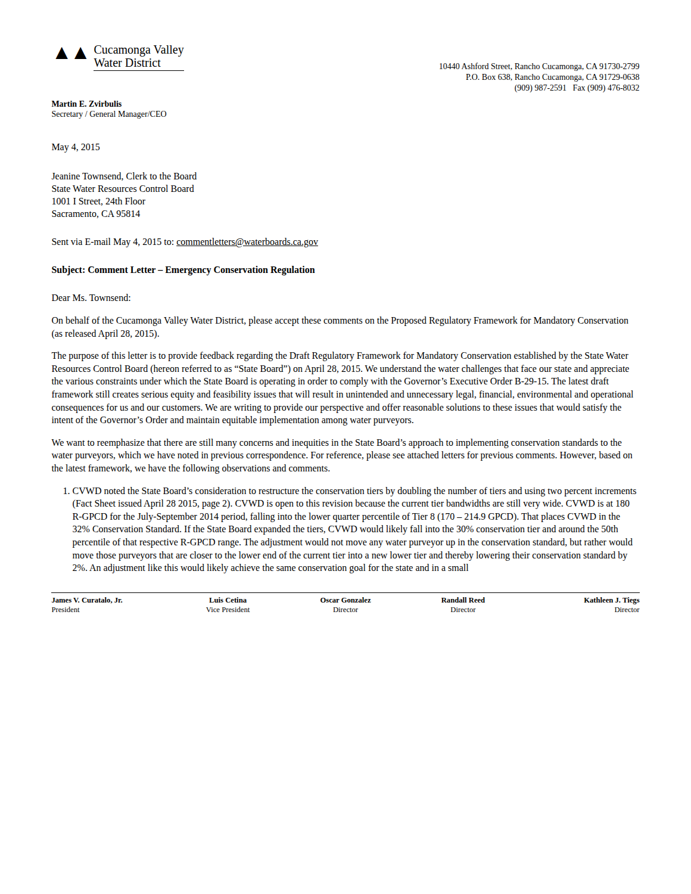▲▲
Cucamonga Valley Water District
10440 Ashford Street, Rancho Cucamonga, CA 91730-2799
P.O. Box 638, Rancho Cucamonga, CA 91729-0638
(909) 987-2591 Fax (909) 476-8032
Martin E. Zvirbulis
Secretary / General Manager/CEO
May 4, 2015
Jeanine Townsend, Clerk to the Board
State Water Resources Control Board
1001 I Street, 24th Floor
Sacramento, CA 95814
Sent via E-mail May 4, 2015 to: commentletters@waterboards.ca.gov
Subject: Comment Letter – Emergency Conservation Regulation
Dear Ms. Townsend:
On behalf of the Cucamonga Valley Water District, please accept these comments on the Proposed Regulatory Framework for Mandatory Conservation (as released April 28, 2015).
The purpose of this letter is to provide feedback regarding the Draft Regulatory Framework for Mandatory Conservation established by the State Water Resources Control Board (hereon referred to as “State Board”) on April 28, 2015. We understand the water challenges that face our state and appreciate the various constraints under which the State Board is operating in order to comply with the Governor’s Executive Order B-29-15. The latest draft framework still creates serious equity and feasibility issues that will result in unintended and unnecessary legal, financial, environmental and operational consequences for us and our customers. We are writing to provide our perspective and offer reasonable solutions to these issues that would satisfy the intent of the Governor’s Order and maintain equitable implementation among water purveyors.
We want to reemphasize that there are still many concerns and inequities in the State Board’s approach to implementing conservation standards to the water purveyors, which we have noted in previous correspondence. For reference, please see attached letters for previous comments. However, based on the latest framework, we have the following observations and comments.
CVWD noted the State Board’s consideration to restructure the conservation tiers by doubling the number of tiers and using two percent increments (Fact Sheet issued April 28 2015, page 2). CVWD is open to this revision because the current tier bandwidths are still very wide. CVWD is at 180 R-GPCD for the July-September 2014 period, falling into the lower quarter percentile of Tier 8 (170 – 214.9 GPCD). That places CVWD in the 32% Conservation Standard. If the State Board expanded the tiers, CVWD would likely fall into the 30% conservation tier and around the 50th percentile of that respective R-GPCD range. The adjustment would not move any water purveyor up in the conservation standard, but rather would move those purveyors that are closer to the lower end of the current tier into a new lower tier and thereby lowering their conservation standard by 2%. An adjustment like this would likely achieve the same conservation goal for the state and in a small
James V. Curatalo, Jr.
President
Luis Cetina
Vice President
Oscar Gonzalez
Director
Randall Reed
Director
Kathleen J. Tiegs
Director